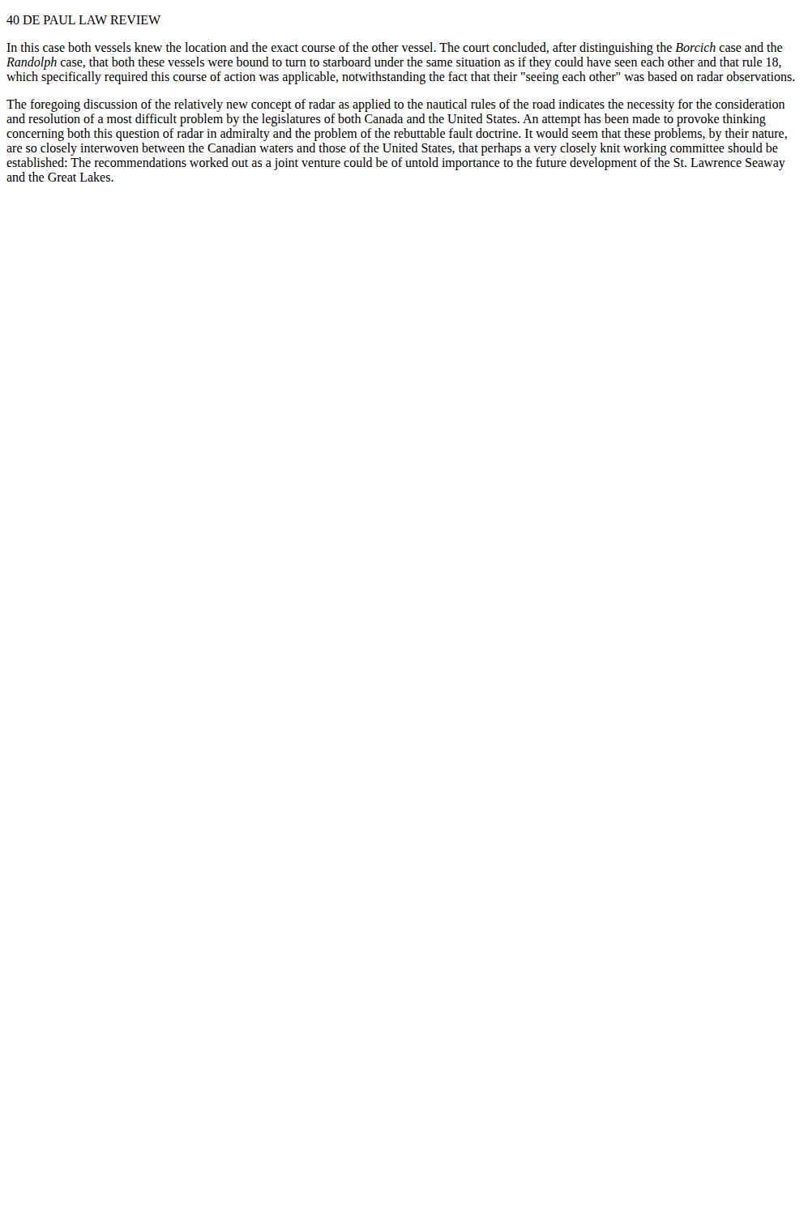40 DE PAUL LAW REVIEW
In this case both vessels knew the location and the exact course of the other vessel. The court concluded, after distinguishing the Borcich case and the Randolph case, that both these vessels were bound to turn to starboard under the same situation as if they could have seen each other and that rule 18, which specifically required this course of action was applicable, notwithstanding the fact that their "seeing each other" was based on radar observations.
The foregoing discussion of the relatively new concept of radar as applied to the nautical rules of the road indicates the necessity for the consideration and resolution of a most difficult problem by the legislatures of both Canada and the United States. An attempt has been made to provoke thinking concerning both this question of radar in admiralty and the problem of the rebuttable fault doctrine. It would seem that these problems, by their nature, are so closely interwoven between the Canadian waters and those of the United States, that perhaps a very closely knit working committee should be established: The recommendations worked out as a joint venture could be of untold importance to the future development of the St. Lawrence Seaway and the Great Lakes.